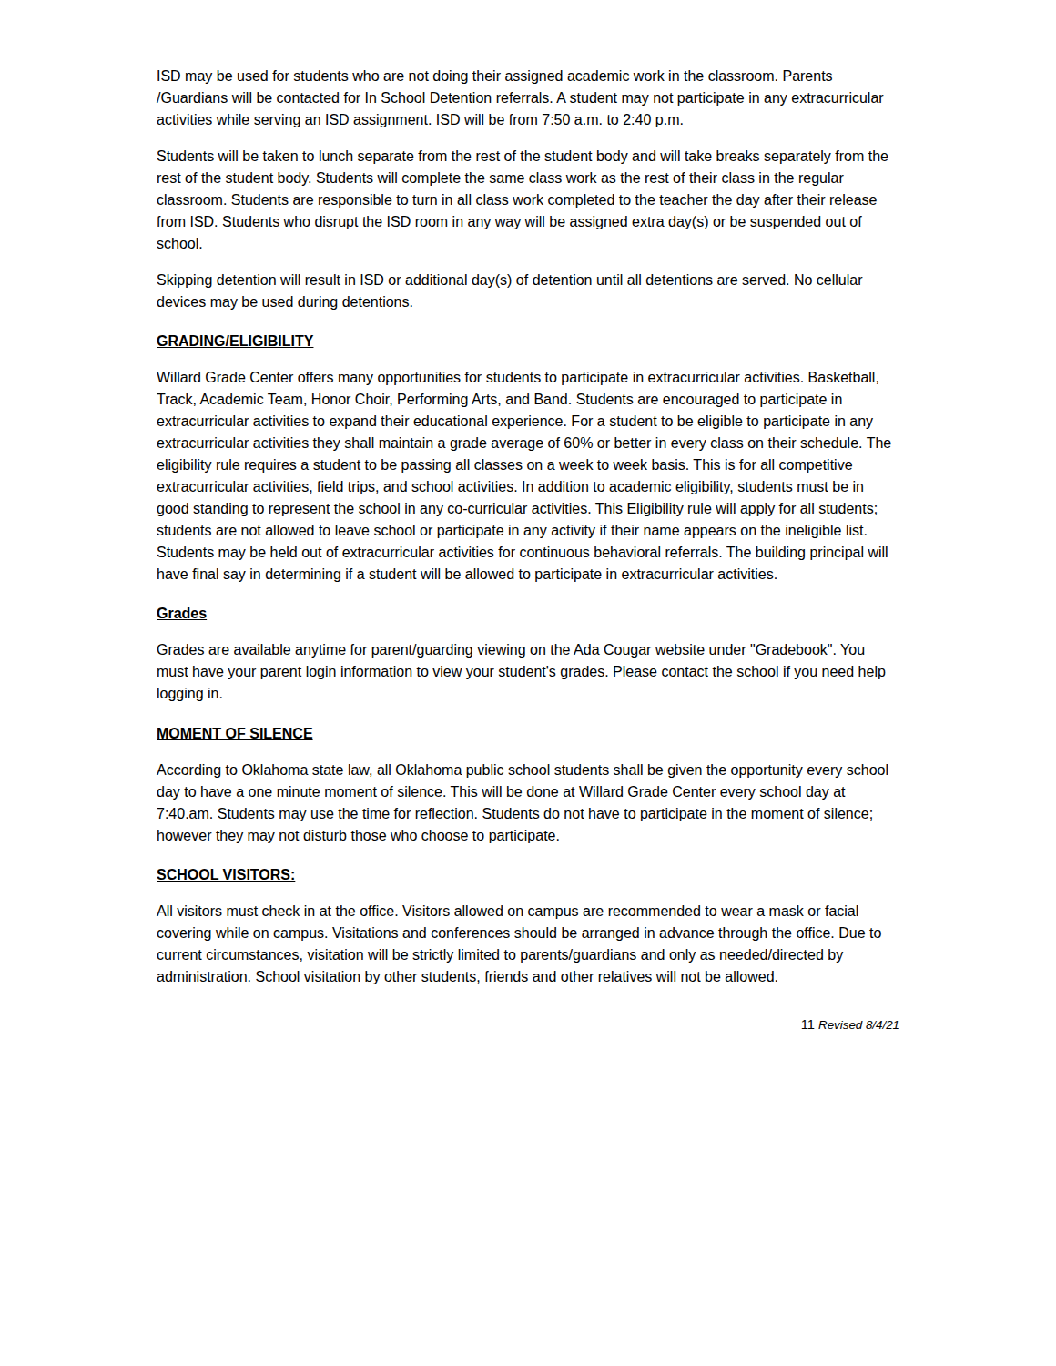ISD may be used for students who are not doing their assigned academic work in the classroom. Parents /Guardians will be contacted for In School Detention referrals. A student may not participate in any extracurricular activities while serving an ISD assignment. ISD will be from 7:50 a.m. to 2:40 p.m.
Students will be taken to lunch separate from the rest of the student body and will take breaks separately from the rest of the student body. Students will complete the same class work as the rest of their class in the regular classroom. Students are responsible to turn in all class work completed to the teacher the day after their release from ISD. Students who disrupt the ISD room in any way will be assigned extra day(s) or be suspended out of school.
Skipping detention will result in ISD or additional day(s) of detention until all detentions are served. No cellular devices may be used during detentions.
GRADING/ELIGIBILITY
Willard Grade Center offers many opportunities for students to participate in extracurricular activities. Basketball, Track, Academic Team, Honor Choir, Performing Arts, and Band. Students are encouraged to participate in extracurricular activities to expand their educational experience. For a student to be eligible to participate in any extracurricular activities they shall maintain a grade average of 60% or better in every class on their schedule. The eligibility rule requires a student to be passing all classes on a week to week basis. This is for all competitive extracurricular activities, field trips, and school activities. In addition to academic eligibility, students must be in good standing to represent the school in any co-curricular activities. This Eligibility rule will apply for all students; students are not allowed to leave school or participate in any activity if their name appears on the ineligible list. Students may be held out of extracurricular activities for continuous behavioral referrals. The building principal will have final say in determining if a student will be allowed to participate in extracurricular activities.
Grades
Grades are available anytime for parent/guarding viewing on the Ada Cougar website under "Gradebook". You must have your parent login information to view your student's grades. Please contact the school if you need help logging in.
MOMENT OF SILENCE
According to Oklahoma state law, all Oklahoma public school students shall be given the opportunity every school day to have a one minute moment of silence. This will be done at Willard Grade Center every school day at 7:40.am. Students may use the time for reflection. Students do not have to participate in the moment of silence; however they may not disturb those who choose to participate.
SCHOOL VISITORS:
All visitors must check in at the office. Visitors allowed on campus are recommended to wear a mask or facial covering while on campus. Visitations and conferences should be arranged in advance through the office. Due to current circumstances, visitation will be strictly limited to parents/guardians and only as needed/directed by administration. School visitation by other students, friends and other relatives will not be allowed.
11 Revised 8/4/21